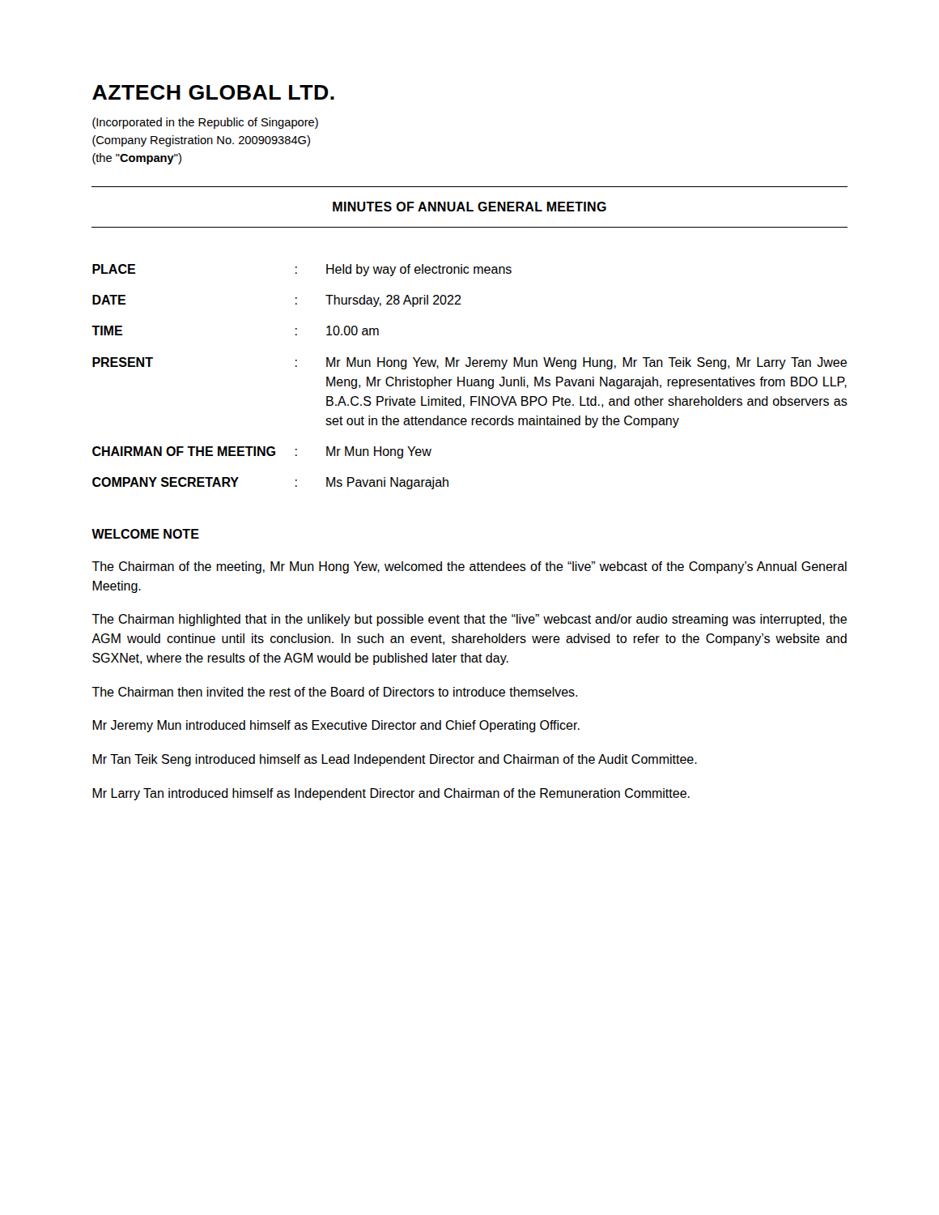AZTECH GLOBAL LTD.
(Incorporated in the Republic of Singapore)
(Company Registration No. 200909384G)
(the "Company")
MINUTES OF ANNUAL GENERAL MEETING
| PLACE | : | Held by way of electronic means |
| DATE | : | Thursday, 28 April 2022 |
| TIME | : | 10.00 am |
| PRESENT | : | Mr Mun Hong Yew, Mr Jeremy Mun Weng Hung, Mr Tan Teik Seng, Mr Larry Tan Jwee Meng, Mr Christopher Huang Junli, Ms Pavani Nagarajah, representatives from BDO LLP, B.A.C.S Private Limited, FINOVA BPO Pte. Ltd., and other shareholders and observers as set out in the attendance records maintained by the Company |
| CHAIRMAN OF THE MEETING | : | Mr Mun Hong Yew |
| COMPANY SECRETARY | : | Ms Pavani Nagarajah |
WELCOME NOTE
The Chairman of the meeting, Mr Mun Hong Yew, welcomed the attendees of the “live” webcast of the Company’s Annual General Meeting.
The Chairman highlighted that in the unlikely but possible event that the “live” webcast and/or audio streaming was interrupted, the AGM would continue until its conclusion. In such an event, shareholders were advised to refer to the Company’s website and SGXNet, where the results of the AGM would be published later that day.
The Chairman then invited the rest of the Board of Directors to introduce themselves.
Mr Jeremy Mun introduced himself as Executive Director and Chief Operating Officer.
Mr Tan Teik Seng introduced himself as Lead Independent Director and Chairman of the Audit Committee.
Mr Larry Tan introduced himself as Independent Director and Chairman of the Remuneration Committee.